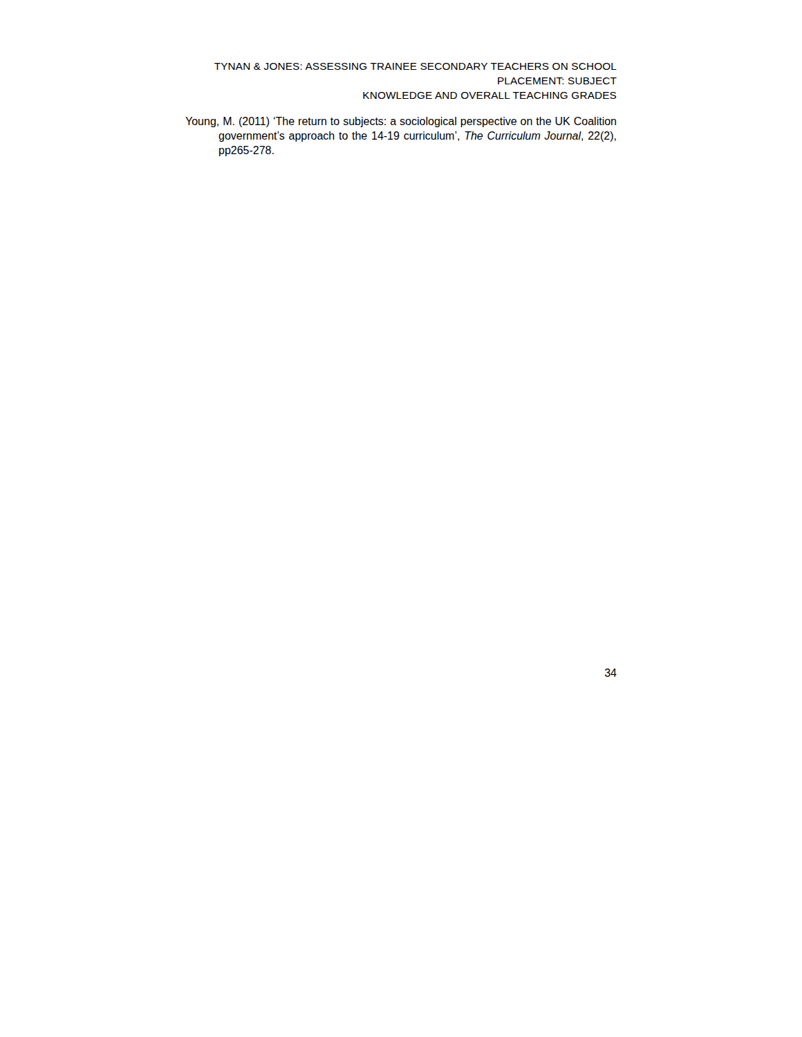Tynan & Jones: Assessing Trainee Secondary Teachers on School Placement: Subject Knowledge and Overall Teaching Grades
Young, M. (2011) ‘The return to subjects: a sociological perspective on the UK Coalition government’s approach to the 14-19 curriculum’, The Curriculum Journal, 22(2), pp265-278.
34